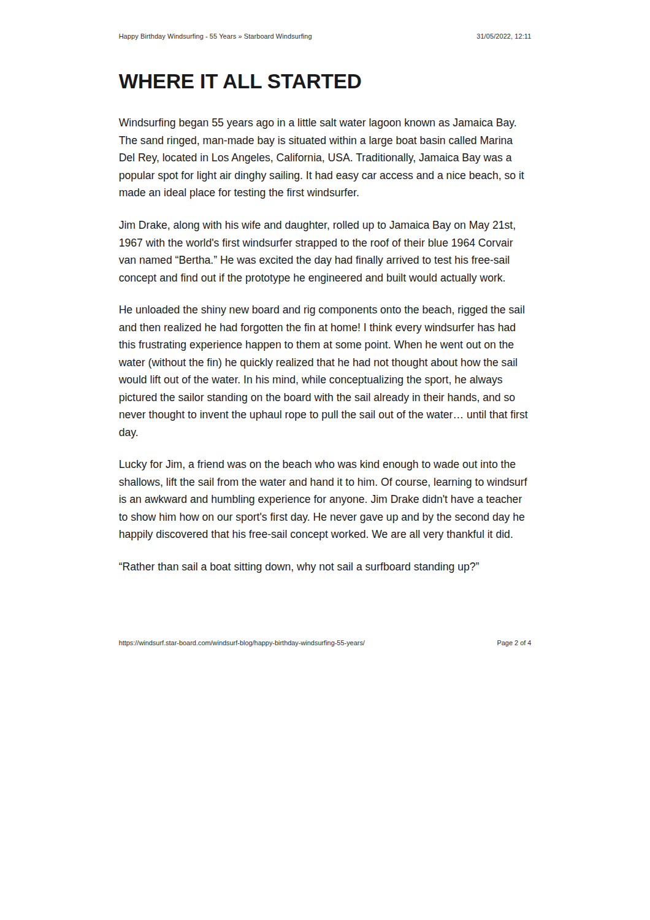Happy Birthday Windsurfing - 55 Years » Starboard Windsurfing
31/05/2022, 12:11
WHERE IT ALL STARTED
Windsurfing began 55 years ago in a little salt water lagoon known as Jamaica Bay. The sand ringed, man-made bay is situated within a large boat basin called Marina Del Rey, located in Los Angeles, California, USA. Traditionally, Jamaica Bay was a popular spot for light air dinghy sailing. It had easy car access and a nice beach, so it made an ideal place for testing the first windsurfer.
Jim Drake, along with his wife and daughter, rolled up to Jamaica Bay on May 21st, 1967 with the world's first windsurfer strapped to the roof of their blue 1964 Corvair van named “Bertha.” He was excited the day had finally arrived to test his free-sail concept and find out if the prototype he engineered and built would actually work.
He unloaded the shiny new board and rig components onto the beach, rigged the sail and then realized he had forgotten the fin at home! I think every windsurfer has had this frustrating experience happen to them at some point. When he went out on the water (without the fin) he quickly realized that he had not thought about how the sail would lift out of the water. In his mind, while conceptualizing the sport, he always pictured the sailor standing on the board with the sail already in their hands, and so never thought to invent the uphaul rope to pull the sail out of the water… until that first day.
Lucky for Jim, a friend was on the beach who was kind enough to wade out into the shallows, lift the sail from the water and hand it to him. Of course, learning to windsurf is an awkward and humbling experience for anyone. Jim Drake didn't have a teacher to show him how on our sport's first day. He never gave up and by the second day he happily discovered that his free-sail concept worked. We are all very thankful it did.
“Rather than sail a boat sitting down, why not sail a surfboard standing up?”
https://windsurf.star-board.com/windsurf-blog/happy-birthday-windsurfing-55-years/
Page 2 of 4